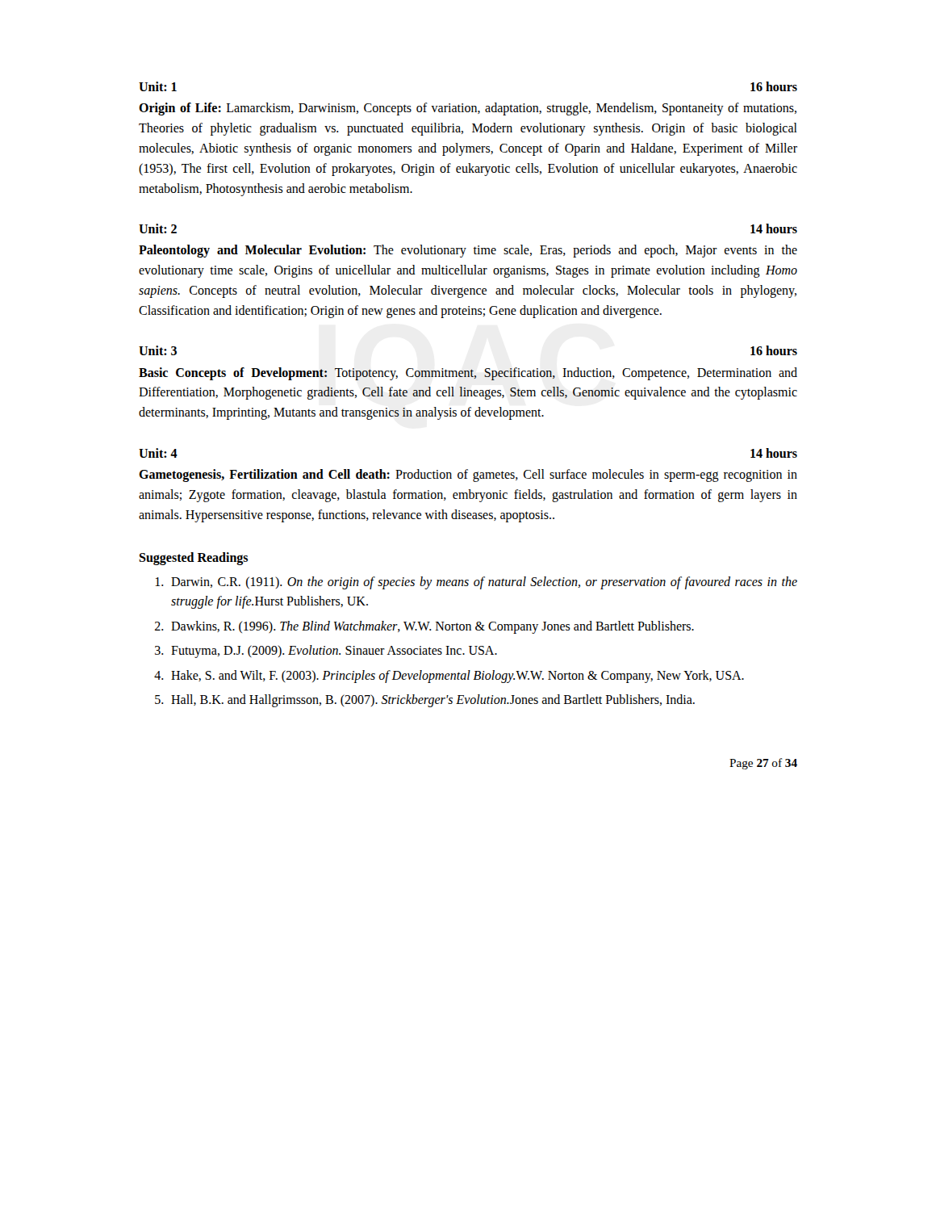IQAC
Unit: 1 16 hours
Origin of Life: Lamarckism, Darwinism, Concepts of variation, adaptation, struggle, Mendelism, Spontaneity of mutations, Theories of phyletic gradualism vs. punctuated equilibria, Modern evolutionary synthesis. Origin of basic biological molecules, Abiotic synthesis of organic monomers and polymers, Concept of Oparin and Haldane, Experiment of Miller (1953), The first cell, Evolution of prokaryotes, Origin of eukaryotic cells, Evolution of unicellular eukaryotes, Anaerobic metabolism, Photosynthesis and aerobic metabolism.
Unit: 2 14 hours
Paleontology and Molecular Evolution: The evolutionary time scale, Eras, periods and epoch, Major events in the evolutionary time scale, Origins of unicellular and multicellular organisms, Stages in primate evolution including Homo sapiens. Concepts of neutral evolution, Molecular divergence and molecular clocks, Molecular tools in phylogeny, Classification and identification; Origin of new genes and proteins; Gene duplication and divergence.
Unit: 3 16 hours
Basic Concepts of Development: Totipotency, Commitment, Specification, Induction, Competence, Determination and Differentiation, Morphogenetic gradients, Cell fate and cell lineages, Stem cells, Genomic equivalence and the cytoplasmic determinants, Imprinting, Mutants and transgenics in analysis of development.
Unit: 4 14 hours
Gametogenesis, Fertilization and Cell death: Production of gametes, Cell surface molecules in sperm-egg recognition in animals; Zygote formation, cleavage, blastula formation, embryonic fields, gastrulation and formation of germ layers in animals. Hypersensitive response, functions, relevance with diseases, apoptosis..
Suggested Readings
Darwin, C.R. (1911). On the origin of species by means of natural Selection, or preservation of favoured races in the struggle for life. Hurst Publishers, UK.
Dawkins, R. (1996). The Blind Watchmaker, W.W. Norton & Company Jones and Bartlett Publishers.
Futuyma, D.J. (2009). Evolution. Sinauer Associates Inc. USA.
Hake, S. and Wilt, F. (2003). Principles of Developmental Biology. W.W. Norton & Company, New York, USA.
Hall, B.K. and Hallgrimsson, B. (2007). Strickberger's Evolution. Jones and Bartlett Publishers, India.
Page 27 of 34